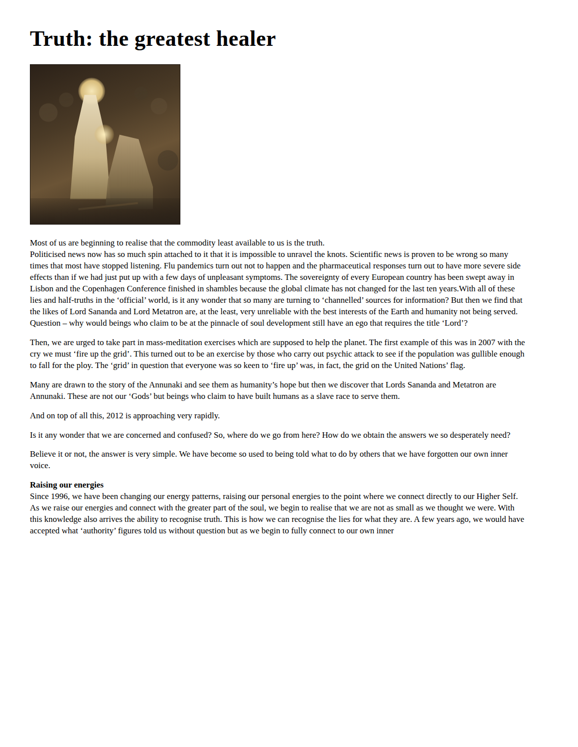Truth: the greatest healer
Most of us are beginning to realise that the commodity least available to us is the truth.
Politicised news now has so much spin attached to it that it is impossible to unravel the knots. Scientific news is proven to be wrong so many times that most have stopped listening. Flu pandemics turn out not to happen and the pharmaceutical responses turn out to have more severe side effects than if we had just put up with a few days of unpleasant symptoms. The sovereignty of every European country has been swept away in Lisbon and the Copenhagen Conference finished in shambles because the global climate has not changed for the last ten years.With all of these lies and half-truths in the ‘official’ world, is it any wonder that so many are turning to ‘channelled’ sources for information? But then we find that the likes of Lord Sananda and Lord Metatron are, at the least, very unreliable with the best interests of the Earth and humanity not being served. Question – why would beings who claim to be at the pinnacle of soul development still have an ego that requires the title ‘Lord’?
Then, we are urged to take part in mass-meditation exercises which are supposed to help the planet. The first example of this was in 2007 with the cry we must ‘fire up the grid’. This turned out to be an exercise by those who carry out psychic attack to see if the population was gullible enough to fall for the ploy. The ‘grid’ in question that everyone was so keen to ‘fire up’ was, in fact, the grid on the United Nations’ flag.
Many are drawn to the story of the Annunaki and see them as humanity’s hope but then we discover that Lords Sananda and Metatron are Annunaki. These are not our ‘Gods’ but beings who claim to have built humans as a slave race to serve them.
And on top of all this, 2012 is approaching very rapidly.
Is it any wonder that we are concerned and confused? So, where do we go from here? How do we obtain the answers we so desperately need?
Believe it or not, the answer is very simple. We have become so used to being told what to do by others that we have forgotten our own inner voice.
Raising our energies
Since 1996, we have been changing our energy patterns, raising our personal energies to the point where we connect directly to our Higher Self. As we raise our energies and connect with the greater part of the soul, we begin to realise that we are not as small as we thought we were. With this knowledge also arrives the ability to recognise truth. This is how we can recognise the lies for what they are. A few years ago, we would have accepted what ‘authority’ figures told us without question but as we begin to fully connect to our own inner